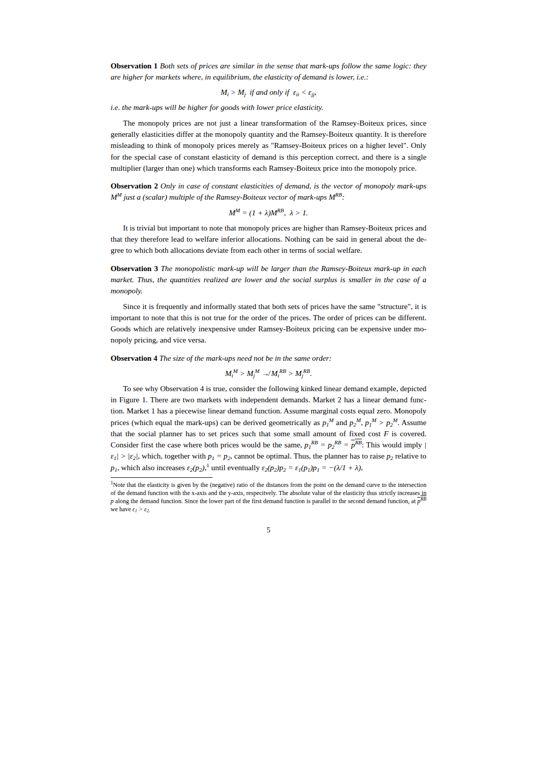Observation 1 Both sets of prices are similar in the sense that mark-ups follow the same logic: they are higher for markets where, in equilibrium, the elasticity of demand is lower, i.e.:
Mi > Mj if and only if εii < εjj,
i.e. the mark-ups will be higher for goods with lower price elasticity.
The monopoly prices are not just a linear transformation of the Ramsey-Boiteux prices, since generally elasticities differ at the monopoly quantity and the Ramsey-Boiteux quantity. It is therefore misleading to think of monopoly prices merely as "Ramsey-Boiteux prices on a higher level". Only for the special case of constant elasticity of demand is this perception correct, and there is a single multiplier (larger than one) which transforms each Ramsey-Boiteux price into the monopoly price.
Observation 2 Only in case of constant elasticities of demand, is the vector of monopoly mark-ups MM just a (scalar) multiple of the Ramsey-Boiteux vector of mark-ups MRB:
MM = (1 + λ)MRB, λ > 1.
It is trivial but important to note that monopoly prices are higher than Ramsey-Boiteux prices and that they therefore lead to welfare inferior allocations. Nothing can be said in general about the degree to which both allocations deviate from each other in terms of social welfare.
Observation 3 The monopolistic mark-up will be larger than the Ramsey-Boiteux mark-up in each market. Thus, the quantities realized are lower and the social surplus is smaller in the case of a monopoly.
Since it is frequently and informally stated that both sets of prices have the same "structure", it is important to note that this is not true for the order of the prices. The order of prices can be different. Goods which are relatively inexpensive under Ramsey-Boiteux pricing can be expensive under monopoly pricing, and vice versa.
Observation 4 The size of the mark-ups need not be in the same order:
MiM > MjM ↛ MiRB > MjRB.
To see why Observation 4 is true, consider the following kinked linear demand example, depicted in Figure 1. There are two markets with independent demands. Market 2 has a linear demand function. Market 1 has a piecewise linear demand function. Assume marginal costs equal zero. Monopoly prices (which equal the mark-ups) can be derived geometrically as p1M and p2M, p1M > p2M. Assume that the social planner has to set prices such that some small amount of fixed cost F is covered. Consider first the case where both prices would be the same, p1RB = p2RB = pRB: This would imply |ε1| > |ε2|, which, together with p1 = p2, cannot be optimal. Thus, the planner has to raise p2 relative to p1, which also increases ε2(p2),1 until eventually ε2(p2)p2 = ε1(p1)p1 = −(λ/1 + λ),
1Note that the elasticity is given by the (negative) ratio of the distances from the point on the demand curve to the intersection of the demand function with the x-axis and the y-axis, respecitvely. The absolute value of the elasticity thus strictly increases in p along the demand function. Since the lower part of the first demand function is parallel to the second demand function, at pRB we have ε1 > ε2.
5